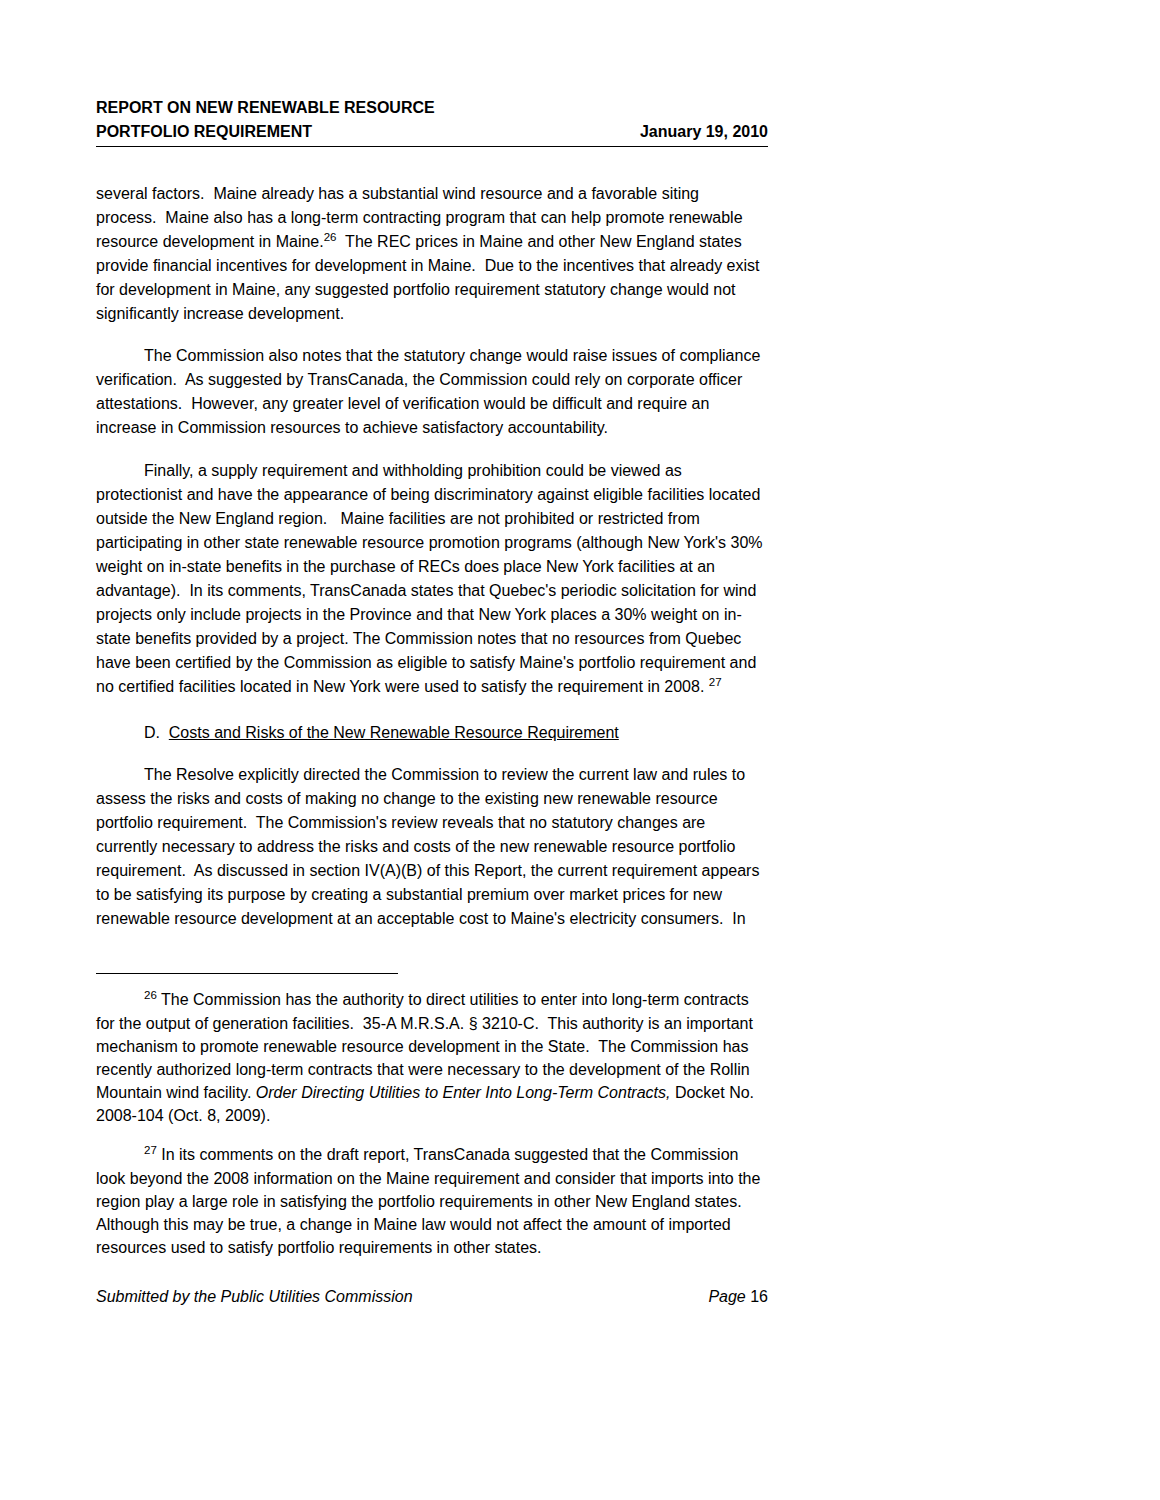Report on New Renewable Resource
Portfolio Requirement January 19, 2010
several factors. Maine already has a substantial wind resource and a favorable siting process. Maine also has a long-term contracting program that can help promote renewable resource development in Maine.26 The REC prices in Maine and other New England states provide financial incentives for development in Maine. Due to the incentives that already exist for development in Maine, any suggested portfolio requirement statutory change would not significantly increase development.
The Commission also notes that the statutory change would raise issues of compliance verification. As suggested by TransCanada, the Commission could rely on corporate officer attestations. However, any greater level of verification would be difficult and require an increase in Commission resources to achieve satisfactory accountability.
Finally, a supply requirement and withholding prohibition could be viewed as protectionist and have the appearance of being discriminatory against eligible facilities located outside the New England region. Maine facilities are not prohibited or restricted from participating in other state renewable resource promotion programs (although New York's 30% weight on in-state benefits in the purchase of RECs does place New York facilities at an advantage). In its comments, TransCanada states that Quebec's periodic solicitation for wind projects only include projects in the Province and that New York places a 30% weight on in-state benefits provided by a project. The Commission notes that no resources from Quebec have been certified by the Commission as eligible to satisfy Maine's portfolio requirement and no certified facilities located in New York were used to satisfy the requirement in 2008. 27
D. Costs and Risks of the New Renewable Resource Requirement
The Resolve explicitly directed the Commission to review the current law and rules to assess the risks and costs of making no change to the existing new renewable resource portfolio requirement. The Commission's review reveals that no statutory changes are currently necessary to address the risks and costs of the new renewable resource portfolio requirement. As discussed in section IV(A)(B) of this Report, the current requirement appears to be satisfying its purpose by creating a substantial premium over market prices for new renewable resource development at an acceptable cost to Maine's electricity consumers. In
26 The Commission has the authority to direct utilities to enter into long-term contracts for the output of generation facilities. 35-A M.R.S.A. § 3210-C. This authority is an important mechanism to promote renewable resource development in the State. The Commission has recently authorized long-term contracts that were necessary to the development of the Rollin Mountain wind facility. Order Directing Utilities to Enter Into Long-Term Contracts, Docket No. 2008-104 (Oct. 8, 2009).
27 In its comments on the draft report, TransCanada suggested that the Commission look beyond the 2008 information on the Maine requirement and consider that imports into the region play a large role in satisfying the portfolio requirements in other New England states. Although this may be true, a change in Maine law would not affect the amount of imported resources used to satisfy portfolio requirements in other states.
Submitted by the Public Utilities Commission Page 16